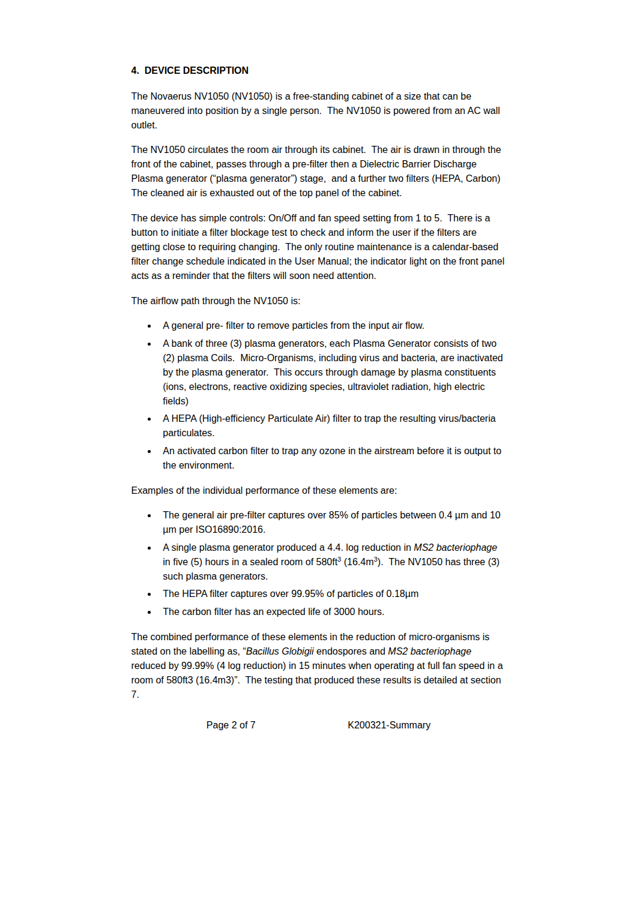4. DEVICE DESCRIPTION
The Novaerus NV1050 (NV1050) is a free-standing cabinet of a size that can be maneuvered into position by a single person. The NV1050 is powered from an AC wall outlet.
The NV1050 circulates the room air through its cabinet. The air is drawn in through the front of the cabinet, passes through a pre-filter then a Dielectric Barrier Discharge Plasma generator (“plasma generator”) stage, and a further two filters (HEPA, Carbon) The cleaned air is exhausted out of the top panel of the cabinet.
The device has simple controls: On/Off and fan speed setting from 1 to 5. There is a button to initiate a filter blockage test to check and inform the user if the filters are getting close to requiring changing. The only routine maintenance is a calendar-based filter change schedule indicated in the User Manual; the indicator light on the front panel acts as a reminder that the filters will soon need attention.
The airflow path through the NV1050 is:
A general pre- filter to remove particles from the input air flow.
A bank of three (3) plasma generators, each Plasma Generator consists of two (2) plasma Coils. Micro-Organisms, including virus and bacteria, are inactivated by the plasma generator. This occurs through damage by plasma constituents (ions, electrons, reactive oxidizing species, ultraviolet radiation, high electric fields)
A HEPA (High-efficiency Particulate Air) filter to trap the resulting virus/bacteria particulates.
An activated carbon filter to trap any ozone in the airstream before it is output to the environment.
Examples of the individual performance of these elements are:
The general air pre-filter captures over 85% of particles between 0.4 µm and 10 µm per ISO16890:2016.
A single plasma generator produced a 4.4. log reduction in MS2 bacteriophage in five (5) hours in a sealed room of 580ft3 (16.4m3). The NV1050 has three (3) such plasma generators.
The HEPA filter captures over 99.95% of particles of 0.18µm
The carbon filter has an expected life of 3000 hours.
The combined performance of these elements in the reduction of micro-organisms is stated on the labelling as, “Bacillus Globigii endospores and MS2 bacteriophage reduced by 99.99% (4 log reduction) in 15 minutes when operating at full fan speed in a room of 580ft3 (16.4m3)”. The testing that produced these results is detailed at section 7.
Page 2 of 7 K200321-Summary